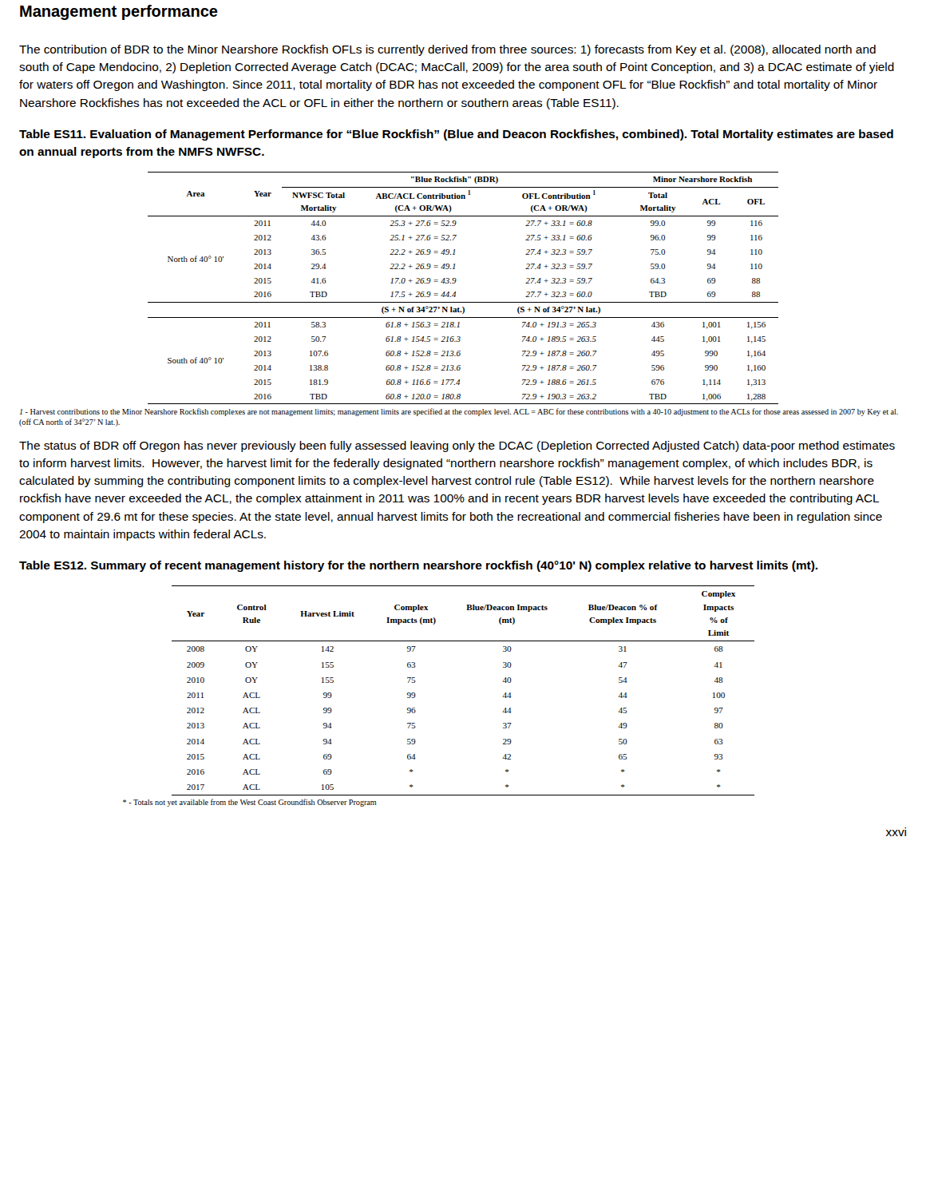Management performance
The contribution of BDR to the Minor Nearshore Rockfish OFLs is currently derived from three sources: 1) forecasts from Key et al. (2008), allocated north and south of Cape Mendocino, 2) Depletion Corrected Average Catch (DCAC; MacCall, 2009) for the area south of Point Conception, and 3) a DCAC estimate of yield for waters off Oregon and Washington. Since 2011, total mortality of BDR has not exceeded the component OFL for “Blue Rockfish” and total mortality of Minor Nearshore Rockfishes has not exceeded the ACL or OFL in either the northern or southern areas (Table ES11).
Table ES11. Evaluation of Management Performance for “Blue Rockfish” (Blue and Deacon Rockfishes, combined). Total Mortality estimates are based on annual reports from the NMFS NWFSC.
| Area | Year | "Blue Rockfish" (BDR) | Minor Nearshore Rockfish |
| --- | --- | --- | --- |
| NWFSC Total Mortality | ABC/ACL Contribution 1 (CA + OR/WA) | OFL Contribution 1 (CA + OR/WA) | Total Mortality | ACL | OFL |
| North of 40° 10' | 2011 | 44.0 | 25.3 + 27.6 = 52.9 | 27.7 + 33.1 = 60.8 | 99.0 | 99 | 116 |
| 2012 | 43.6 | 25.1 + 27.6 = 52.7 | 27.5 + 33.1 = 60.6 | 96.0 | 99 | 116 |
| 2013 | 36.5 | 22.2 + 26.9 = 49.1 | 27.4 + 32.3 = 59.7 | 75.0 | 94 | 110 |
| 2014 | 29.4 | 22.2 + 26.9 = 49.1 | 27.4 + 32.3 = 59.7 | 59.0 | 94 | 110 |
| 2015 | 41.6 | 17.0 + 26.9 = 43.9 | 27.4 + 32.3 = 59.7 | 64.3 | 69 | 88 |
| 2016 | TBD | 17.5 + 26.9 = 44.4 | 27.7 + 32.3 = 60.0 | TBD | 69 | 88 |
| | | | (S + N of 34°27’ N lat.) | (S + N of 34°27’ N lat.) | | | |
| South of 40° 10' | 2011 | 58.3 | 61.8 + 156.3 = 218.1 | 74.0 + 191.3 = 265.3 | 436 | 1,001 | 1,156 |
| 2012 | 50.7 | 61.8 + 154.5 = 216.3 | 74.0 + 189.5 = 263.5 | 445 | 1,001 | 1,145 |
| 2013 | 107.6 | 60.8 + 152.8 = 213.6 | 72.9 + 187.8 = 260.7 | 495 | 990 | 1,164 |
| 2014 | 138.8 | 60.8 + 152.8 = 213.6 | 72.9 + 187.8 = 260.7 | 596 | 990 | 1,160 |
| 2015 | 181.9 | 60.8 + 116.6 = 177.4 | 72.9 + 188.6 = 261.5 | 676 | 1,114 | 1,313 |
| 2016 | TBD | 60.8 + 120.0 = 180.8 | 72.9 + 190.3 = 263.2 | TBD | 1,006 | 1,288 |
1 - Harvest contributions to the Minor Nearshore Rockfish complexes are not management limits; management limits are specified at the complex level. ACL = ABC for these contributions with a 40-10 adjustment to the ACLs for those areas assessed in 2007 by Key et al. (off CA north of 34°27’ N lat.).
The status of BDR off Oregon has never previously been fully assessed leaving only the DCAC (Depletion Corrected Adjusted Catch) data-poor method estimates to inform harvest limits. However, the harvest limit for the federally designated “northern nearshore rockfish” management complex, of which includes BDR, is calculated by summing the contributing component limits to a complex-level harvest control rule (Table ES12). While harvest levels for the northern nearshore rockfish have never exceeded the ACL, the complex attainment in 2011 was 100% and in recent years BDR harvest levels have exceeded the contributing ACL component of 29.6 mt for these species. At the state level, annual harvest limits for both the recreational and commercial fisheries have been in regulation since 2004 to maintain impacts within federal ACLs.
Table ES12. Summary of recent management history for the northern nearshore rockfish (40°10' N) complex relative to harvest limits (mt).
| Year | Control Rule | Harvest Limit | Complex Impacts (mt) | Blue/Deacon Impacts (mt) | Blue/Deacon % of Complex Impacts | Complex Impacts % of Limit |
| --- | --- | --- | --- | --- | --- | --- |
| 2008 | OY | 142 | 97 | 30 | 31 | 68 |
| 2009 | OY | 155 | 63 | 30 | 47 | 41 |
| 2010 | OY | 155 | 75 | 40 | 54 | 48 |
| 2011 | ACL | 99 | 99 | 44 | 44 | 100 |
| 2012 | ACL | 99 | 96 | 44 | 45 | 97 |
| 2013 | ACL | 94 | 75 | 37 | 49 | 80 |
| 2014 | ACL | 94 | 59 | 29 | 50 | 63 |
| 2015 | ACL | 69 | 64 | 42 | 65 | 93 |
| 2016 | ACL | 69 | * | * | * | * |
| 2017 | ACL | 105 | * | * | * | * |
* - Totals not yet available from the West Coast Groundfish Observer Program
xxvi